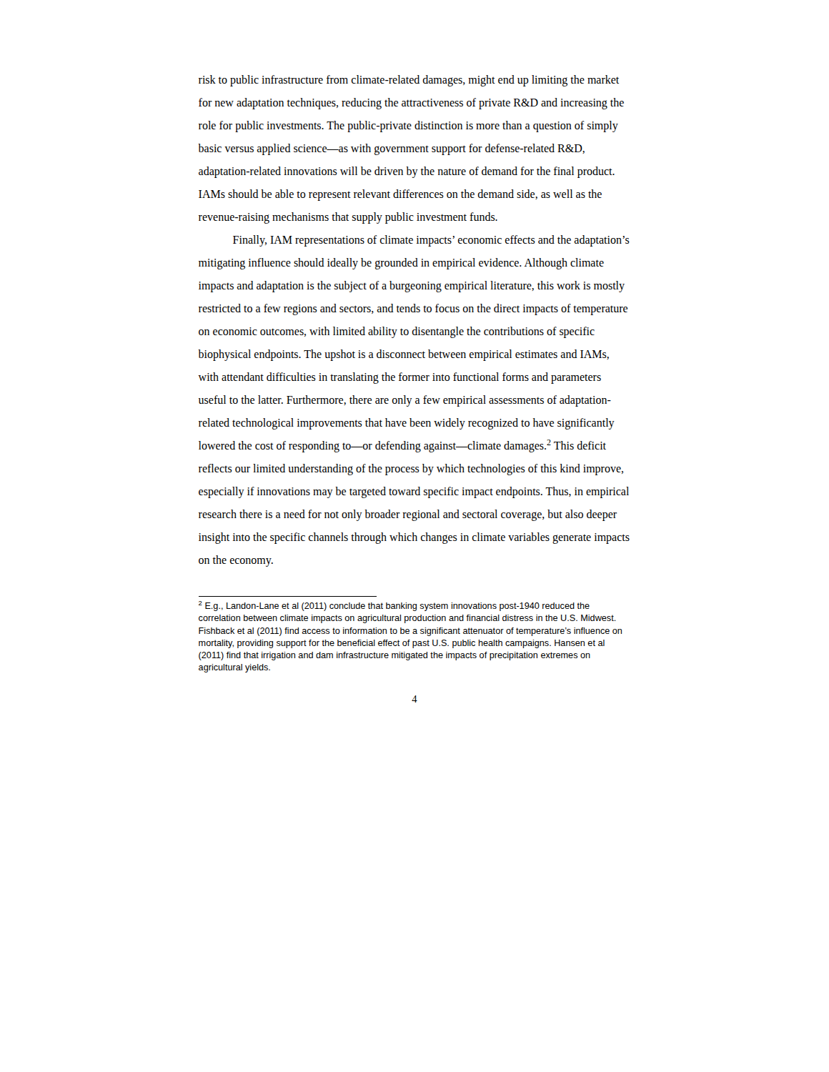risk to public infrastructure from climate-related damages, might end up limiting the market for new adaptation techniques, reducing the attractiveness of private R&D and increasing the role for public investments. The public-private distinction is more than a question of simply basic versus applied science—as with government support for defense-related R&D, adaptation-related innovations will be driven by the nature of demand for the final product. IAMs should be able to represent relevant differences on the demand side, as well as the revenue-raising mechanisms that supply public investment funds.
Finally, IAM representations of climate impacts’ economic effects and the adaptation’s mitigating influence should ideally be grounded in empirical evidence. Although climate impacts and adaptation is the subject of a burgeoning empirical literature, this work is mostly restricted to a few regions and sectors, and tends to focus on the direct impacts of temperature on economic outcomes, with limited ability to disentangle the contributions of specific biophysical endpoints. The upshot is a disconnect between empirical estimates and IAMs, with attendant difficulties in translating the former into functional forms and parameters useful to the latter. Furthermore, there are only a few empirical assessments of adaptation-related technological improvements that have been widely recognized to have significantly lowered the cost of responding to—or defending against—climate damages.2 This deficit reflects our limited understanding of the process by which technologies of this kind improve, especially if innovations may be targeted toward specific impact endpoints. Thus, in empirical research there is a need for not only broader regional and sectoral coverage, but also deeper insight into the specific channels through which changes in climate variables generate impacts on the economy.
2 E.g., Landon-Lane et al (2011) conclude that banking system innovations post-1940 reduced the correlation between climate impacts on agricultural production and financial distress in the U.S. Midwest. Fishback et al (2011) find access to information to be a significant attenuator of temperature’s influence on mortality, providing support for the beneficial effect of past U.S. public health campaigns. Hansen et al (2011) find that irrigation and dam infrastructure mitigated the impacts of precipitation extremes on agricultural yields.
4